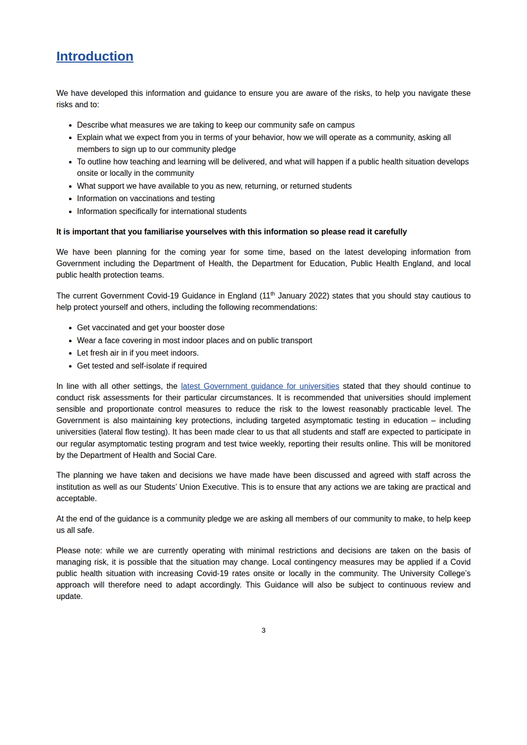Introduction
We have developed this information and guidance to ensure you are aware of the risks, to help you navigate these risks and to:
Describe what measures we are taking to keep our community safe on campus
Explain what we expect from you in terms of your behavior, how we will operate as a community, asking all members to sign up to our community pledge
To outline how teaching and learning will be delivered, and what will happen if a public health situation develops onsite or locally in the community
What support we have available to you as new, returning, or returned students
Information on vaccinations and testing
Information specifically for international students
It is important that you familiarise yourselves with this information so please read it carefully
We have been planning for the coming year for some time, based on the latest developing information from Government including the Department of Health, the Department for Education, Public Health England, and local public health protection teams.
The current Government Covid-19 Guidance in England (11th January 2022) states that you should stay cautious to help protect yourself and others, including the following recommendations:
Get vaccinated and get your booster dose
Wear a face covering in most indoor places and on public transport
Let fresh air in if you meet indoors.
Get tested and self-isolate if required
In line with all other settings, the latest Government guidance for universities stated that they should continue to conduct risk assessments for their particular circumstances. It is recommended that universities should implement sensible and proportionate control measures to reduce the risk to the lowest reasonably practicable level. The Government is also maintaining key protections, including targeted asymptomatic testing in education – including universities (lateral flow testing). It has been made clear to us that all students and staff are expected to participate in our regular asymptomatic testing program and test twice weekly, reporting their results online. This will be monitored by the Department of Health and Social Care.
The planning we have taken and decisions we have made have been discussed and agreed with staff across the institution as well as our Students’ Union Executive. This is to ensure that any actions we are taking are practical and acceptable.
At the end of the guidance is a community pledge we are asking all members of our community to make, to help keep us all safe.
Please note: while we are currently operating with minimal restrictions and decisions are taken on the basis of managing risk, it is possible that the situation may change. Local contingency measures may be applied if a Covid public health situation with increasing Covid-19 rates onsite or locally in the community. The University College’s approach will therefore need to adapt accordingly. This Guidance will also be subject to continuous review and update.
3